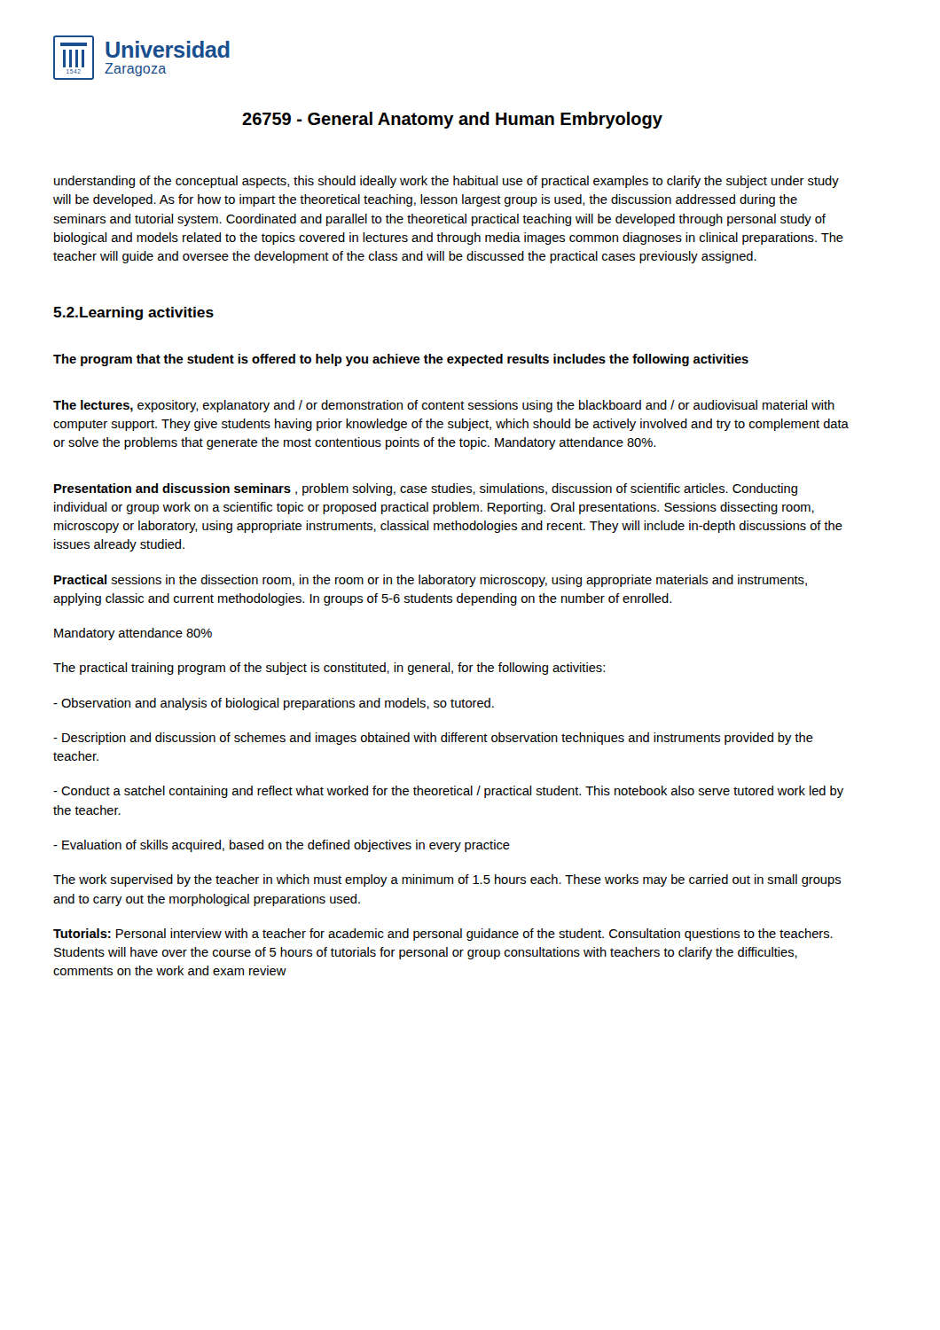1542 Universidad
Zaragoza
26759 - General Anatomy and Human Embryology
understanding of the conceptual aspects, this should ideally work the habitual use of practical examples to clarify the subject under study will be developed. As for how to impart the theoretical teaching, lesson largest group is used, the discussion addressed during the seminars and tutorial system. Coordinated and parallel to the theoretical practical teaching will be developed through personal study of biological and models related to the topics covered in lectures and through media images common diagnoses in clinical preparations. The teacher will guide and oversee the development of the class and will be discussed the practical cases previously assigned.
5.2.Learning activities
The program that the student is offered to help you achieve the expected results includes the following activities
The lectures, expository, explanatory and / or demonstration of content sessions using the blackboard and / or audiovisual material with computer support. They give students having prior knowledge of the subject, which should be actively involved and try to complement data or solve the problems that generate the most contentious points of the topic. Mandatory attendance 80%.
Presentation and discussion seminars , problem solving, case studies, simulations, discussion of scientific articles. Conducting individual or group work on a scientific topic or proposed practical problem. Reporting. Oral presentations. Sessions dissecting room, microscopy or laboratory, using appropriate instruments, classical methodologies and recent. They will include in-depth discussions of the issues already studied.
Practical sessions in the dissection room, in the room or in the laboratory microscopy, using appropriate materials and instruments, applying classic and current methodologies. In groups of 5-6 students depending on the number of enrolled.
Mandatory attendance 80%
The practical training program of the subject is constituted, in general, for the following activities:
- Observation and analysis of biological preparations and models, so tutored.
- Description and discussion of schemes and images obtained with different observation techniques and instruments provided by the teacher.
- Conduct a satchel containing and reflect what worked for the theoretical / practical student. This notebook also serve tutored work led by the teacher.
- Evaluation of skills acquired, based on the defined objectives in every practice
The work supervised by the teacher in which must employ a minimum of 1.5 hours each. These works may be carried out in small groups and to carry out the morphological preparations used.
Tutorials: Personal interview with a teacher for academic and personal guidance of the student. Consultation questions to the teachers. Students will have over the course of 5 hours of tutorials for personal or group consultations with teachers to clarify the difficulties, comments on the work and exam review